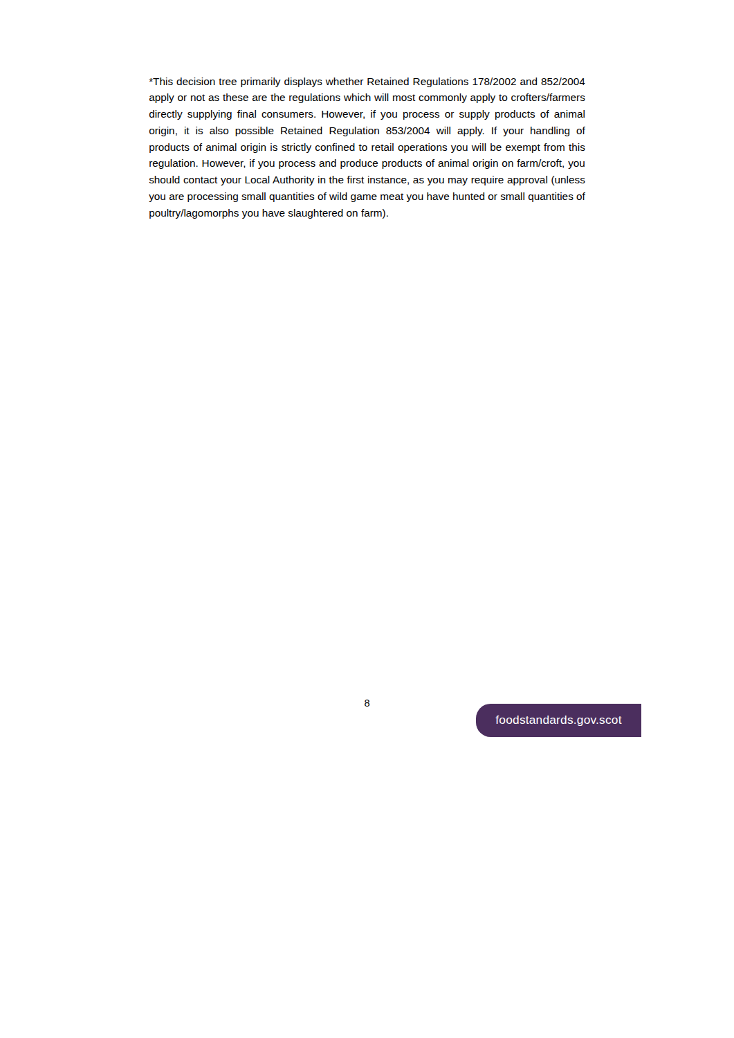*This decision tree primarily displays whether Retained Regulations 178/2002 and 852/2004 apply or not as these are the regulations which will most commonly apply to crofters/farmers directly supplying final consumers. However, if you process or supply products of animal origin, it is also possible Retained Regulation 853/2004 will apply. If your handling of products of animal origin is strictly confined to retail operations you will be exempt from this regulation. However, if you process and produce products of animal origin on farm/croft, you should contact your Local Authority in the first instance, as you may require approval (unless you are processing small quantities of wild game meat you have hunted or small quantities of poultry/lagomorphs you have slaughtered on farm).
8
foodstandards.gov.scot